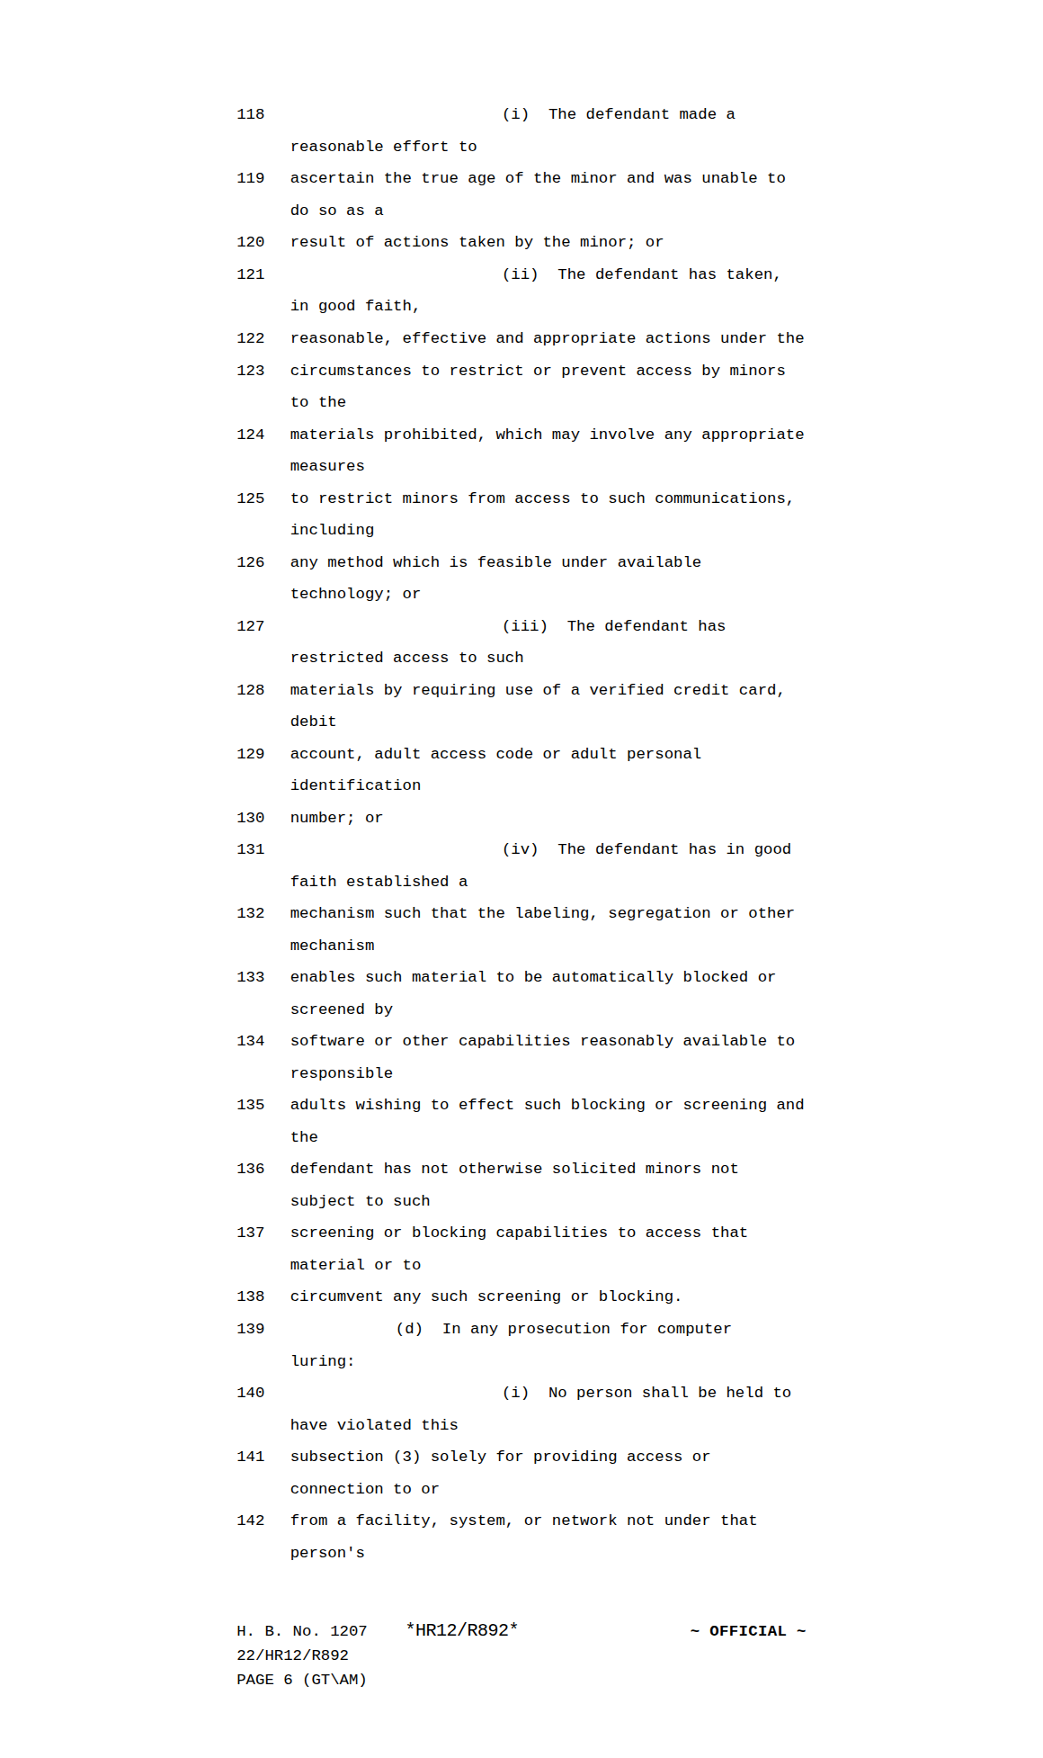| 118 | (i) The defendant made a reasonable effort to |
| 119 | ascertain the true age of the minor and was unable to do so as a |
| 120 | result of actions taken by the minor; or |
| 121 | (ii) The defendant has taken, in good faith, |
| 122 | reasonable, effective and appropriate actions under the |
| 123 | circumstances to restrict or prevent access by minors to the |
| 124 | materials prohibited, which may involve any appropriate measures |
| 125 | to restrict minors from access to such communications, including |
| 126 | any method which is feasible under available technology; or |
| 127 | (iii) The defendant has restricted access to such |
| 128 | materials by requiring use of a verified credit card, debit |
| 129 | account, adult access code or adult personal identification |
| 130 | number; or |
| 131 | (iv) The defendant has in good faith established a |
| 132 | mechanism such that the labeling, segregation or other mechanism |
| 133 | enables such material to be automatically blocked or screened by |
| 134 | software or other capabilities reasonably available to responsible |
| 135 | adults wishing to effect such blocking or screening and the |
| 136 | defendant has not otherwise solicited minors not subject to such |
| 137 | screening or blocking capabilities to access that material or to |
| 138 | circumvent any such screening or blocking. |
| 139 | (d) In any prosecution for computer luring: |
| 140 | (i) No person shall be held to have violated this |
| 141 | subsection (3) solely for providing access or connection to or |
| 142 | from a facility, system, or network not under that person's |
H. B. No. 1207 *HR12/R892* ~ OFFICIAL ~
22/HR12/R892
PAGE 6 (GT\AM)